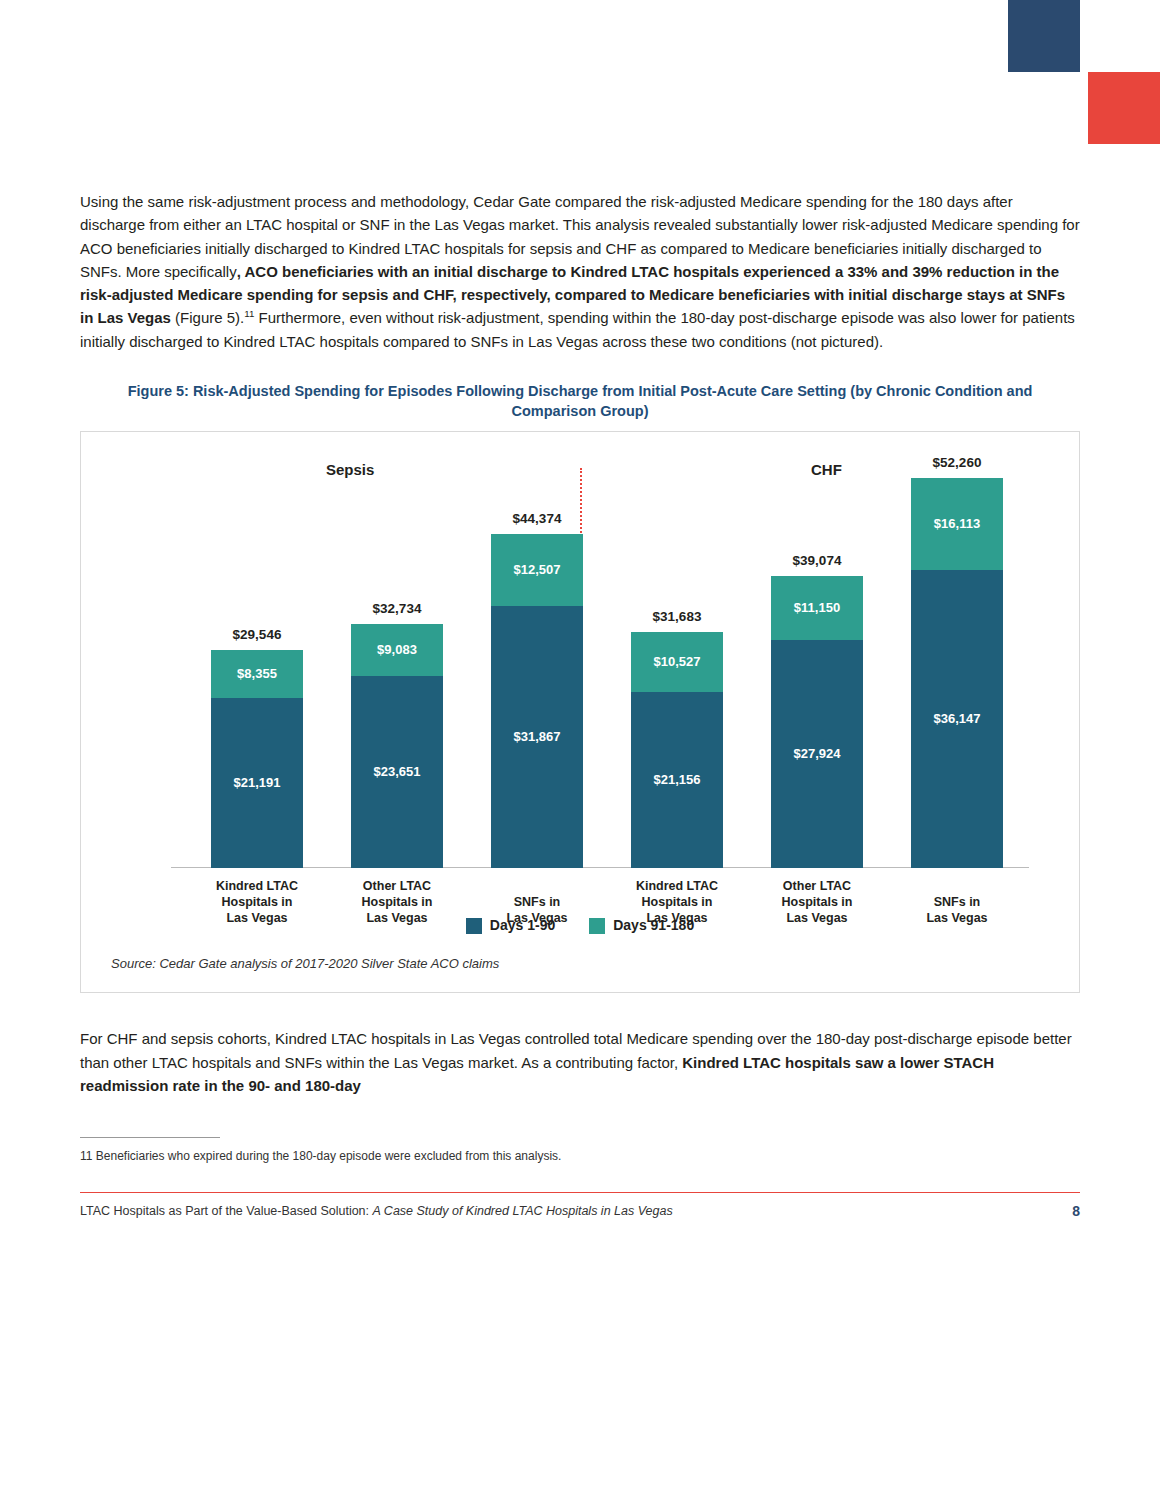Using the same risk-adjustment process and methodology, Cedar Gate compared the risk-adjusted Medicare spending for the 180 days after discharge from either an LTAC hospital or SNF in the Las Vegas market. This analysis revealed substantially lower risk-adjusted Medicare spending for ACO beneficiaries initially discharged to Kindred LTAC hospitals for sepsis and CHF as compared to Medicare beneficiaries initially discharged to SNFs. More specifically, ACO beneficiaries with an initial discharge to Kindred LTAC hospitals experienced a 33% and 39% reduction in the risk-adjusted Medicare spending for sepsis and CHF, respectively, compared to Medicare beneficiaries with initial discharge stays at SNFs in Las Vegas (Figure 5).11 Furthermore, even without risk-adjustment, spending within the 180-day post-discharge episode was also lower for patients initially discharged to Kindred LTAC hospitals compared to SNFs in Las Vegas across these two conditions (not pictured).
Figure 5: Risk-Adjusted Spending for Episodes Following Discharge from Initial Post-Acute Care Setting (by Chronic Condition and Comparison Group)
Sepsis
CHF
$29,546
$8,355
$21,191
Kindred LTAC
Hospitals in
Las Vegas
$32,734
$9,083
$23,651
Other LTAC
Hospitals in
Las Vegas
$44,374
$12,507
$31,867
SNFs in
Las Vegas
$31,683
$10,527
$21,156
Kindred LTAC
Hospitals in
Las Vegas
$39,074
$11,150
$27,924
Other LTAC
Hospitals in
Las Vegas
$52,260
$16,113
$36,147
SNFs in
Las Vegas
Days 1-90 Days 91-180
Source: Cedar Gate analysis of 2017-2020 Silver State ACO claims
For CHF and sepsis cohorts, Kindred LTAC hospitals in Las Vegas controlled total Medicare spending over the 180-day post-discharge episode better than other LTAC hospitals and SNFs within the Las Vegas market. As a contributing factor, Kindred LTAC hospitals saw a lower STACH readmission rate in the 90- and 180-day
11 Beneficiaries who expired during the 180-day episode were excluded from this analysis.
LTAC Hospitals as Part of the Value-Based Solution: A Case Study of Kindred LTAC Hospitals in Las Vegas
8